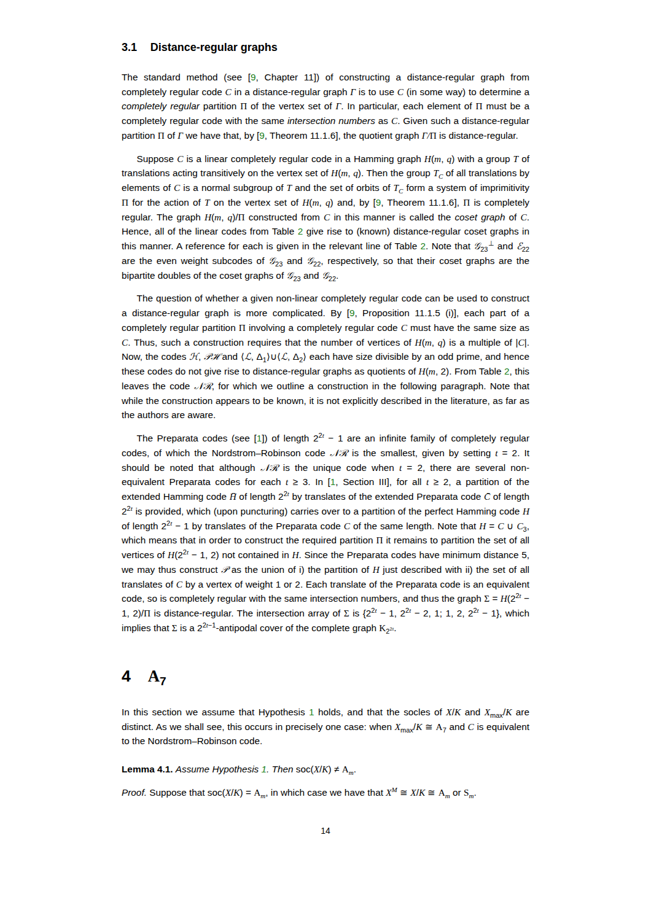3.1 Distance-regular graphs
The standard method (see [9, Chapter 11]) of constructing a distance-regular graph from completely regular code C in a distance-regular graph Γ is to use C (in some way) to determine a completely regular partition Π of the vertex set of Γ. In particular, each element of Π must be a completely regular code with the same intersection numbers as C. Given such a distance-regular partition Π of Γ we have that, by [9, Theorem 11.1.6], the quotient graph Γ/Π is distance-regular.
Suppose C is a linear completely regular code in a Hamming graph H(m, q) with a group T of translations acting transitively on the vertex set of H(m, q). Then the group TC of all translations by elements of C is a normal subgroup of T and the set of orbits of TC form a system of imprimitivity Π for the action of T on the vertex set of H(m, q) and, by [9, Theorem 11.1.6], Π is completely regular. The graph H(m, q)/Π constructed from C in this manner is called the coset graph of C. Hence, all of the linear codes from Table 2 give rise to (known) distance-regular coset graphs in this manner. A reference for each is given in the relevant line of Table 2. Note that 𝒢23⊥ and ℰ22 are the even weight subcodes of 𝒢23 and 𝒢22, respectively, so that their coset graphs are the bipartite doubles of the coset graphs of 𝒢23 and 𝒢22.
The question of whether a given non-linear completely regular code can be used to construct a distance-regular graph is more complicated. By [9, Proposition 11.1.5 (i)], each part of a completely regular partition Π involving a completely regular code C must have the same size as C. Thus, such a construction requires that the number of vertices of H(m, q) is a multiple of |C|. Now, the codes ℋ, 𝒫ℋ and ⟨ℒ, Δ1⟩∪⟨ℒ, Δ2⟩ each have size divisible by an odd prime, and hence these codes do not give rise to distance-regular graphs as quotients of H(m, 2). From Table 2, this leaves the code 𝒩ℛ, for which we outline a construction in the following paragraph. Note that while the construction appears to be known, it is not explicitly described in the literature, as far as the authors are aware.
The Preparata codes (see [1]) of length 22t − 1 are an infinite family of completely regular codes, of which the Nordstrom–Robinson code 𝒩ℛ is the smallest, given by setting t = 2. It should be noted that although 𝒩ℛ is the unique code when t = 2, there are several non-equivalent Preparata codes for each t ≥ 3. In [1, Section III], for all t ≥ 2, a partition of the extended Hamming code H̄ of length 22t by translates of the extended Preparata code C̄ of length 22t is provided, which (upon puncturing) carries over to a partition of the perfect Hamming code H of length 22t − 1 by translates of the Preparata code C of the same length. Note that H = C ∪ C3, which means that in order to construct the required partition Π it remains to partition the set of all vertices of H(22t − 1, 2) not contained in H. Since the Preparata codes have minimum distance 5, we may thus construct 𝒫 as the union of i) the partition of H just described with ii) the set of all translates of C by a vertex of weight 1 or 2. Each translate of the Preparata code is an equivalent code, so is completely regular with the same intersection numbers, and thus the graph Σ = H(22t − 1, 2)/Π is distance-regular. The intersection array of Σ is {22t − 1, 22t − 2, 1; 1, 2, 22t − 1}, which implies that Σ is a 22t−1-antipodal cover of the complete graph K22t.
4 A7
In this section we assume that Hypothesis 1 holds, and that the socles of X/K and Xmax/K are distinct. As we shall see, this occurs in precisely one case: when Xmax/K ≅ A7 and C is equivalent to the Nordstrom–Robinson code.
Lemma 4.1. Assume Hypothesis 1. Then soc(X/K) ≠ Am.
Proof. Suppose that soc(X/K) = Am, in which case we have that XM ≅ X/K ≅ Am or Sm.
14